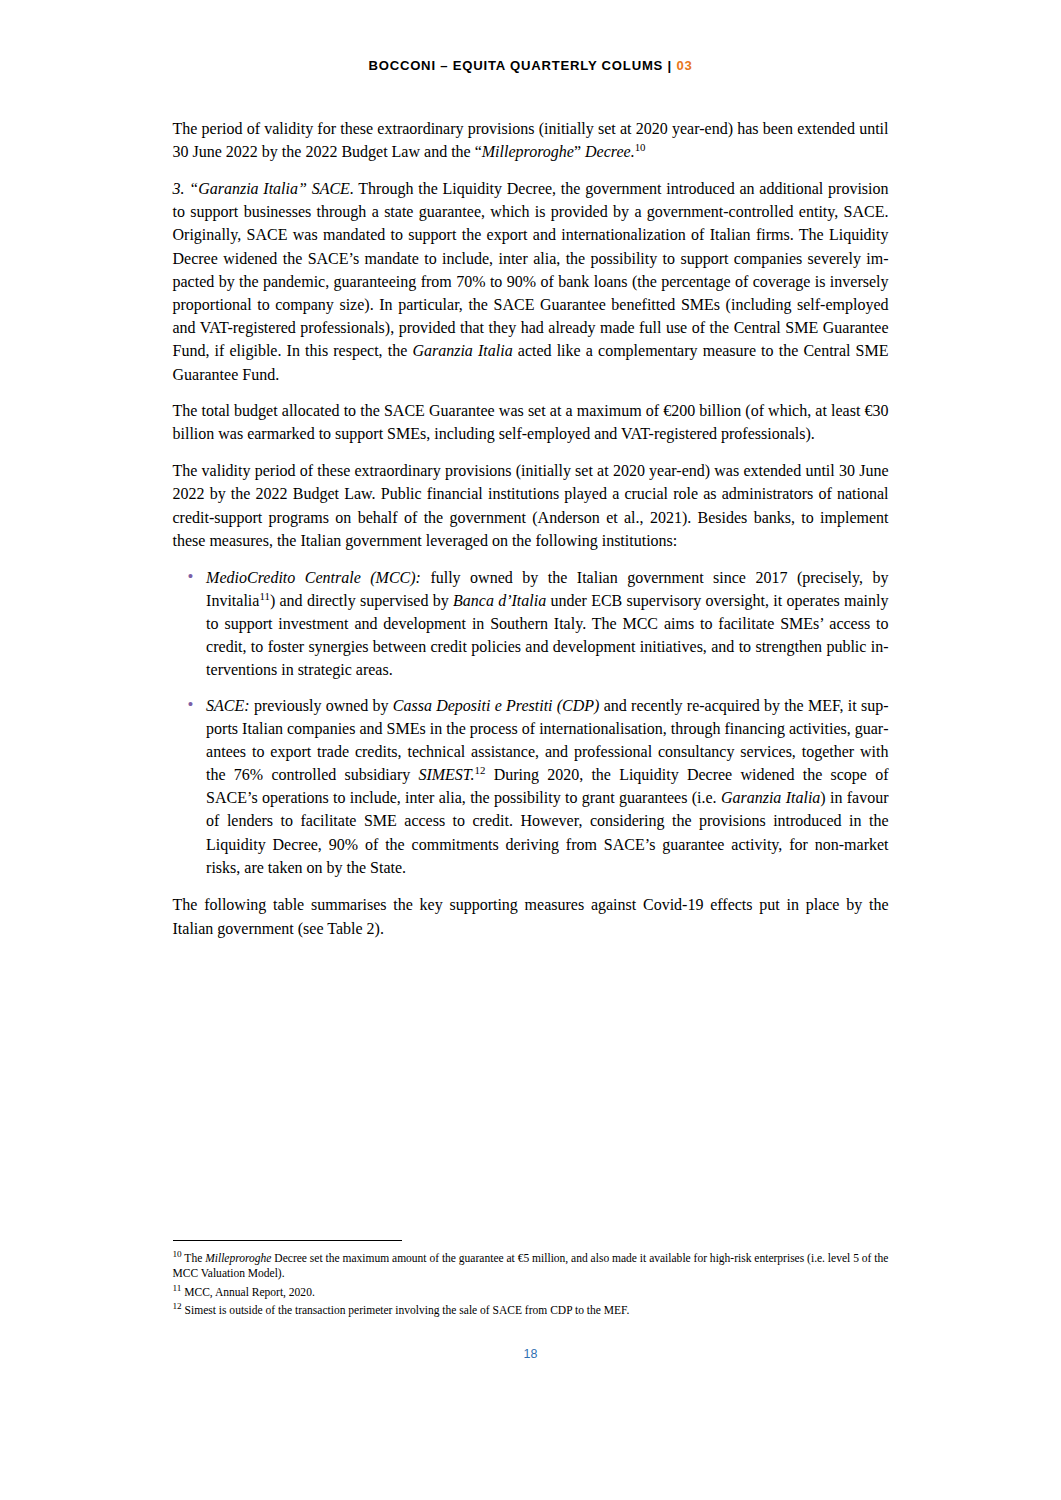BOCCONI – EQUITA QUARTERLY COLUMS | 03
The period of validity for these extraordinary provisions (initially set at 2020 year-end) has been extended until 30 June 2022 by the 2022 Budget Law and the “Milleproroghe” Decree.10
3. “Garanzia Italia” SACE. Through the Liquidity Decree, the government introduced an additional provision to support businesses through a state guarantee, which is provided by a government-controlled entity, SACE. Originally, SACE was mandated to support the export and internationalization of Italian firms. The Liquidity Decree widened the SACE’s mandate to include, inter alia, the possibility to support companies severely impacted by the pandemic, guaranteeing from 70% to 90% of bank loans (the percentage of coverage is inversely proportional to company size). In particular, the SACE Guarantee benefitted SMEs (including self-employed and VAT-registered professionals), provided that they had already made full use of the Central SME Guarantee Fund, if eligible. In this respect, the Garanzia Italia acted like a complementary measure to the Central SME Guarantee Fund.
The total budget allocated to the SACE Guarantee was set at a maximum of €200 billion (of which, at least €30 billion was earmarked to support SMEs, including self-employed and VAT-registered professionals).
The validity period of these extraordinary provisions (initially set at 2020 year-end) was extended until 30 June 2022 by the 2022 Budget Law. Public financial institutions played a crucial role as administrators of national credit-support programs on behalf of the government (Anderson et al., 2021). Besides banks, to implement these measures, the Italian government leveraged on the following institutions:
MedioCredito Centrale (MCC): fully owned by the Italian government since 2017 (precisely, by Invitalia11) and directly supervised by Banca d’Italia under ECB supervisory oversight, it operates mainly to support investment and development in Southern Italy. The MCC aims to facilitate SMEs’ access to credit, to foster synergies between credit policies and development initiatives, and to strengthen public interventions in strategic areas.
SACE: previously owned by Cassa Depositi e Prestiti (CDP) and recently re-acquired by the MEF, it supports Italian companies and SMEs in the process of internationalisation, through financing activities, guarantees to export trade credits, technical assistance, and professional consultancy services, together with the 76% controlled subsidiary SIMEST.12 During 2020, the Liquidity Decree widened the scope of SACE’s operations to include, inter alia, the possibility to grant guarantees (i.e. Garanzia Italia) in favour of lenders to facilitate SME access to credit. However, considering the provisions introduced in the Liquidity Decree, 90% of the commitments deriving from SACE’s guarantee activity, for non-market risks, are taken on by the State.
The following table summarises the key supporting measures against Covid-19 effects put in place by the Italian government (see Table 2).
10 The Milleproroghe Decree set the maximum amount of the guarantee at €5 million, and also made it available for high-risk enterprises (i.e. level 5 of the MCC Valuation Model).
11 MCC, Annual Report, 2020.
12 Simest is outside of the transaction perimeter involving the sale of SACE from CDP to the MEF.
18